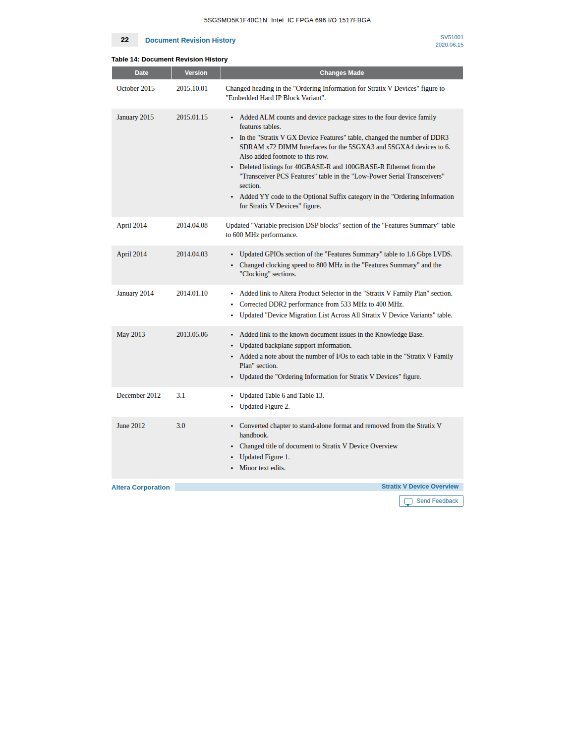5SGSMD5K1F40C1N Intel IC FPGA 696 I/O 1517FBGA
22
Document Revision History
SV51001
2020.06.15
Table 14: Document Revision History
| Date | Version | Changes Made |
| --- | --- | --- |
| October 2015 | 2015.10.01 | Changed heading in the "Ordering Information for Stratix V Devices" figure to "Embedded Hard IP Block Variant". |
| January 2015 | 2015.01.15 | Added ALM counts and device package sizes to the four device family features tables. In the "Stratix V GX Device Features" table, changed the number of DDR3 SDRAM x72 DIMM Interfaces for the 5SGXA3 and 5SGXA4 devices to 6. Also added footnote to this row. Deleted listings for 40GBASE-R and 100GBASE-R Ethernet from the "Transceiver PCS Features" table in the "Low-Power Serial Transceivers" section. Added YY code to the Optional Suffix category in the "Ordering Information for Stratix V Devices" figure. |
| April 2014 | 2014.04.08 | Updated "Variable precision DSP blocks" section of the "Features Summary" table to 600 MHz performance. |
| April 2014 | 2014.04.03 | Updated GPIOs section of the "Features Summary" table to 1.6 Gbps LVDS. Changed clocking speed to 800 MHz in the "Features Summary" and the "Clocking" sections. |
| January 2014 | 2014.01.10 | Added link to Altera Product Selector in the "Stratix V Family Plan" section. Corrected DDR2 performance from 533 MHz to 400 MHz. Updated "Device Migration List Across All Stratix V Device Variants" table. |
| May 2013 | 2013.05.06 | Added link to the known document issues in the Knowledge Base. Updated backplane support information. Added a note about the number of I/Os to each table in the "Stratix V Family Plan" section. Updated the "Ordering Information for Stratix V Devices" figure. |
| December 2012 | 3.1 | Updated Table 6 and Table 13. Updated Figure 2. |
| June 2012 | 3.0 | Converted chapter to stand-alone format and removed from the Stratix V handbook. Changed title of document to Stratix V Device Overview Updated Figure 1. Minor text edits. |
Altera Corporation
Stratix V Device Overview
Send Feedback